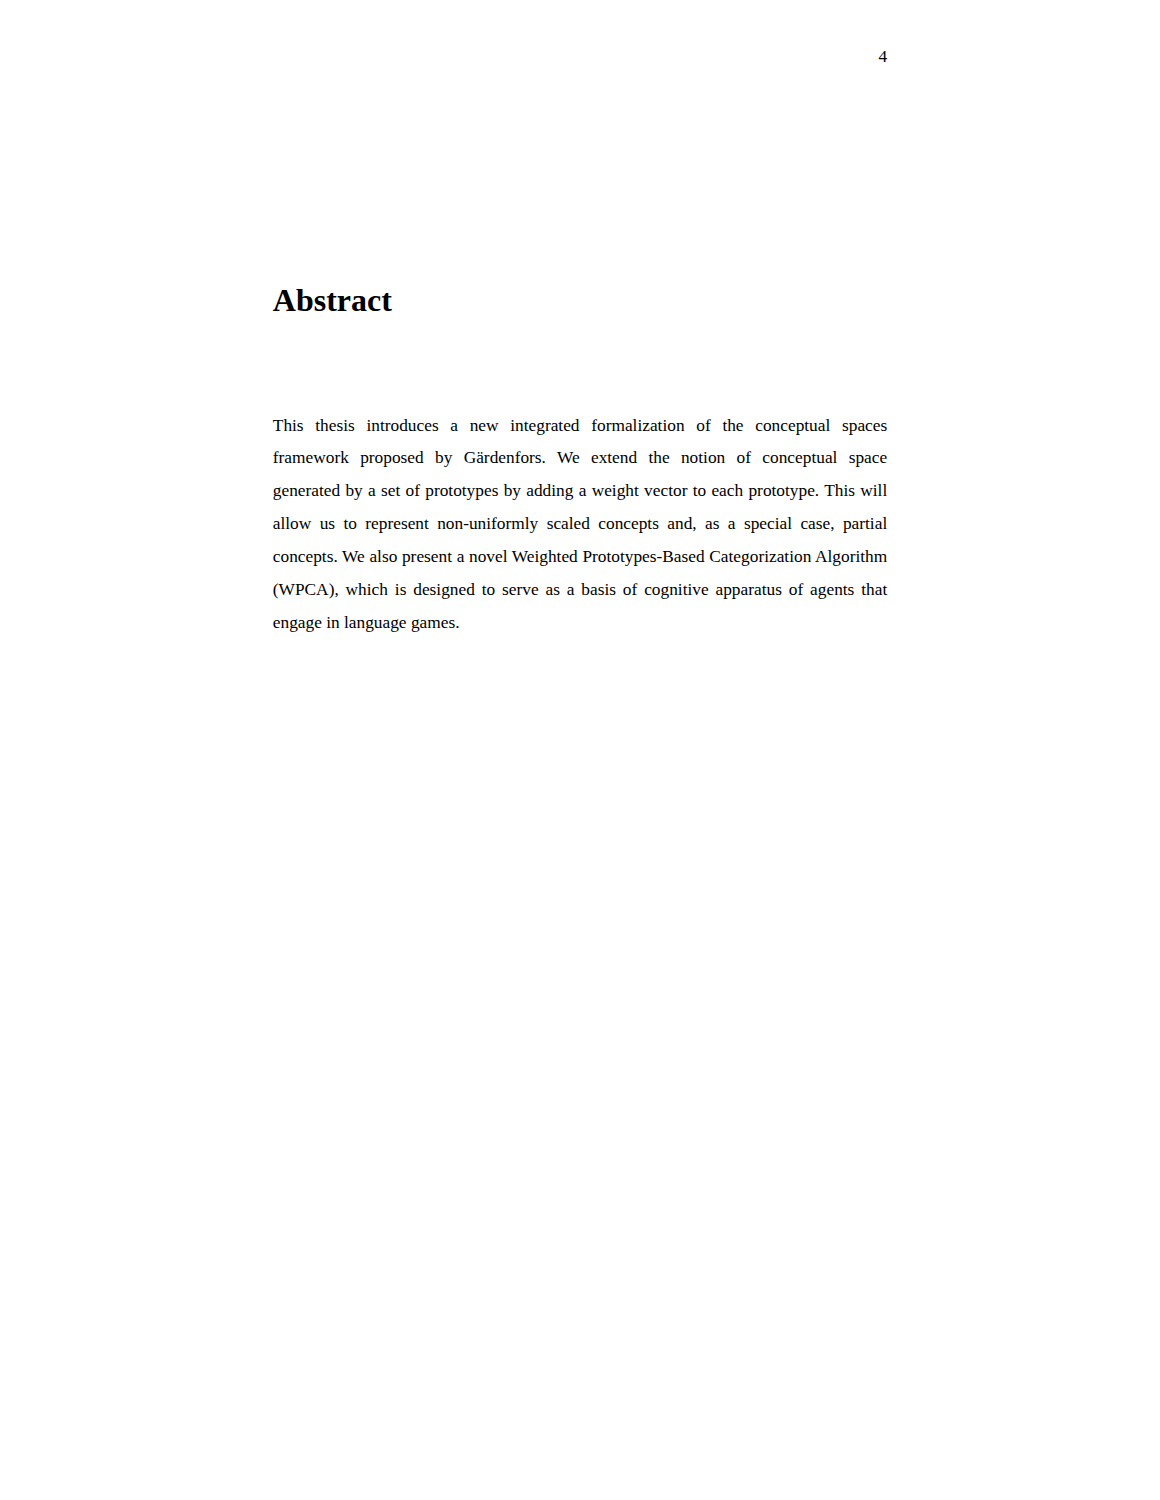4
Abstract
This thesis introduces a new integrated formalization of the conceptual spaces framework proposed by Gärdenfors. We extend the notion of conceptual space generated by a set of prototypes by adding a weight vector to each prototype. This will allow us to represent non-uniformly scaled concepts and, as a special case, partial concepts. We also present a novel Weighted Prototypes-Based Categorization Algorithm (WPCA), which is designed to serve as a basis of cognitive apparatus of agents that engage in language games.